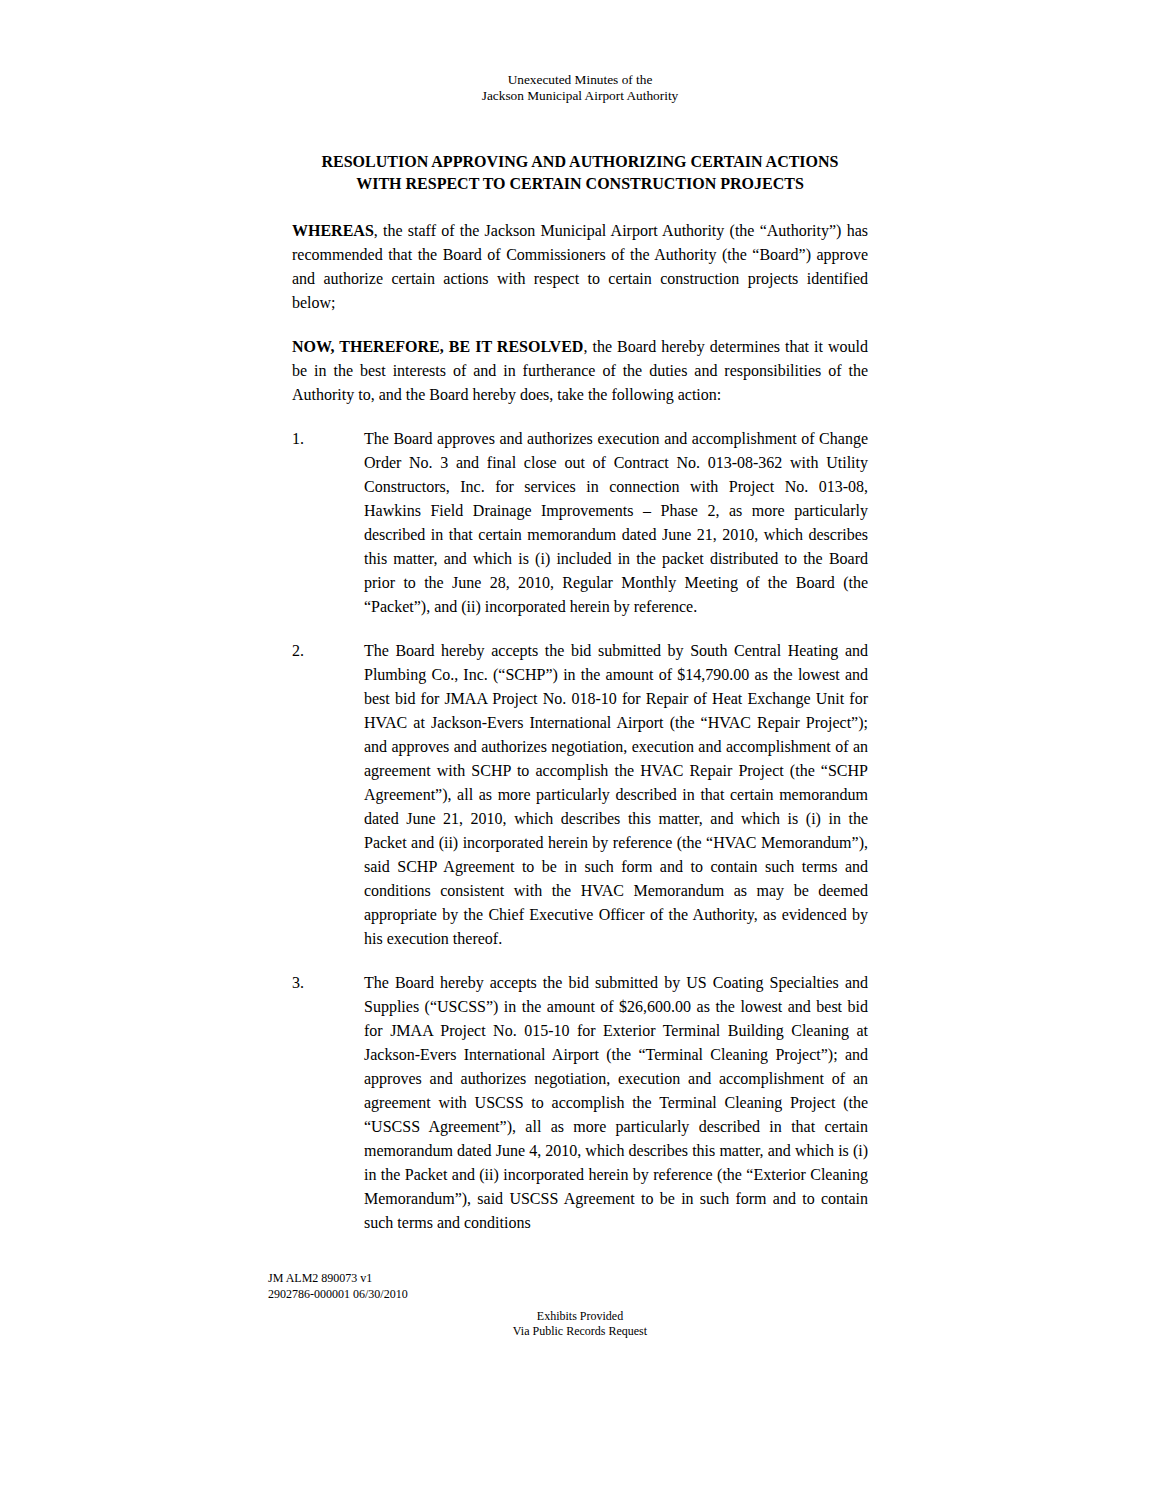Unexecuted Minutes of the
Jackson Municipal Airport Authority
Resolution Approving and Authorizing Certain Actions
with Respect to Certain Construction Projects
WHEREAS, the staff of the Jackson Municipal Airport Authority (the “Authority”) has recommended that the Board of Commissioners of the Authority (the “Board”) approve and authorize certain actions with respect to certain construction projects identified below;
NOW, THEREFORE, BE IT RESOLVED, the Board hereby determines that it would be in the best interests of and in furtherance of the duties and responsibilities of the Authority to, and the Board hereby does, take the following action:
The Board approves and authorizes execution and accomplishment of Change Order No. 3 and final close out of Contract No. 013-08-362 with Utility Constructors, Inc. for services in connection with Project No. 013-08, Hawkins Field Drainage Improvements – Phase 2, as more particularly described in that certain memorandum dated June 21, 2010, which describes this matter, and which is (i) included in the packet distributed to the Board prior to the June 28, 2010, Regular Monthly Meeting of the Board (the “Packet”), and (ii) incorporated herein by reference.
The Board hereby accepts the bid submitted by South Central Heating and Plumbing Co., Inc. (“SCHP”) in the amount of $14,790.00 as the lowest and best bid for JMAA Project No. 018-10 for Repair of Heat Exchange Unit for HVAC at Jackson-Evers International Airport (the “HVAC Repair Project”); and approves and authorizes negotiation, execution and accomplishment of an agreement with SCHP to accomplish the HVAC Repair Project (the “SCHP Agreement”), all as more particularly described in that certain memorandum dated June 21, 2010, which describes this matter, and which is (i) in the Packet and (ii) incorporated herein by reference (the “HVAC Memorandum”), said SCHP Agreement to be in such form and to contain such terms and conditions consistent with the HVAC Memorandum as may be deemed appropriate by the Chief Executive Officer of the Authority, as evidenced by his execution thereof.
The Board hereby accepts the bid submitted by US Coating Specialties and Supplies (“USCSS”) in the amount of $26,600.00 as the lowest and best bid for JMAA Project No. 015-10 for Exterior Terminal Building Cleaning at Jackson-Evers International Airport (the “Terminal Cleaning Project”); and approves and authorizes negotiation, execution and accomplishment of an agreement with USCSS to accomplish the Terminal Cleaning Project (the “USCSS Agreement”), all as more particularly described in that certain memorandum dated June 4, 2010, which describes this matter, and which is (i) in the Packet and (ii) incorporated herein by reference (the “Exterior Cleaning Memorandum”), said USCSS Agreement to be in such form and to contain such terms and conditions
JM ALM2 890073 v1
2902786-000001 06/30/2010
Exhibits Provided
Via Public Records Request